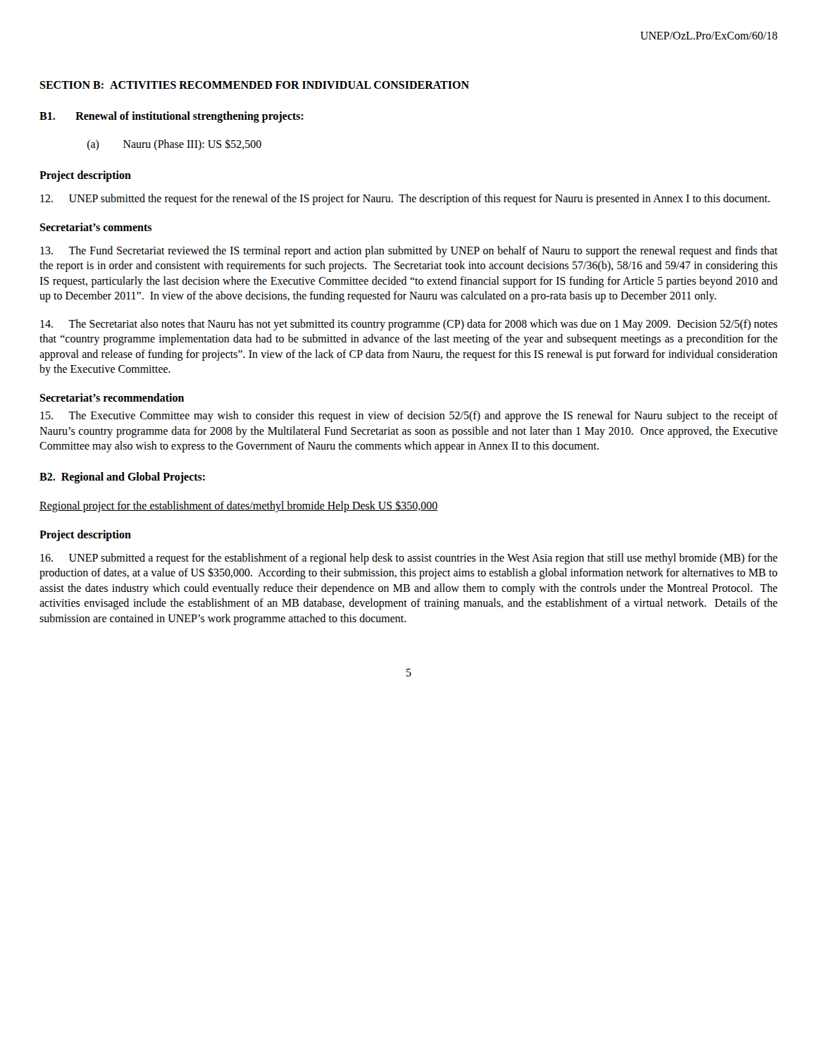UNEP/OzL.Pro/ExCom/60/18
SECTION B: ACTIVITIES RECOMMENDED FOR INDIVIDUAL CONSIDERATION
B1. Renewal of institutional strengthening projects:
(a) Nauru (Phase III): US $52,500
Project description
12. UNEP submitted the request for the renewal of the IS project for Nauru. The description of this request for Nauru is presented in Annex I to this document.
Secretariat’s comments
13. The Fund Secretariat reviewed the IS terminal report and action plan submitted by UNEP on behalf of Nauru to support the renewal request and finds that the report is in order and consistent with requirements for such projects. The Secretariat took into account decisions 57/36(b), 58/16 and 59/47 in considering this IS request, particularly the last decision where the Executive Committee decided “to extend financial support for IS funding for Article 5 parties beyond 2010 and up to December 2011”. In view of the above decisions, the funding requested for Nauru was calculated on a pro-rata basis up to December 2011 only.
14. The Secretariat also notes that Nauru has not yet submitted its country programme (CP) data for 2008 which was due on 1 May 2009. Decision 52/5(f) notes that “country programme implementation data had to be submitted in advance of the last meeting of the year and subsequent meetings as a precondition for the approval and release of funding for projects”. In view of the lack of CP data from Nauru, the request for this IS renewal is put forward for individual consideration by the Executive Committee.
Secretariat’s recommendation
15. The Executive Committee may wish to consider this request in view of decision 52/5(f) and approve the IS renewal for Nauru subject to the receipt of Nauru’s country programme data for 2008 by the Multilateral Fund Secretariat as soon as possible and not later than 1 May 2010. Once approved, the Executive Committee may also wish to express to the Government of Nauru the comments which appear in Annex II to this document.
B2. Regional and Global Projects:
Regional project for the establishment of dates/methyl bromide Help Desk US $350,000
Project description
16. UNEP submitted a request for the establishment of a regional help desk to assist countries in the West Asia region that still use methyl bromide (MB) for the production of dates, at a value of US $350,000. According to their submission, this project aims to establish a global information network for alternatives to MB to assist the dates industry which could eventually reduce their dependence on MB and allow them to comply with the controls under the Montreal Protocol. The activities envisaged include the establishment of an MB database, development of training manuals, and the establishment of a virtual network. Details of the submission are contained in UNEP’s work programme attached to this document.
5